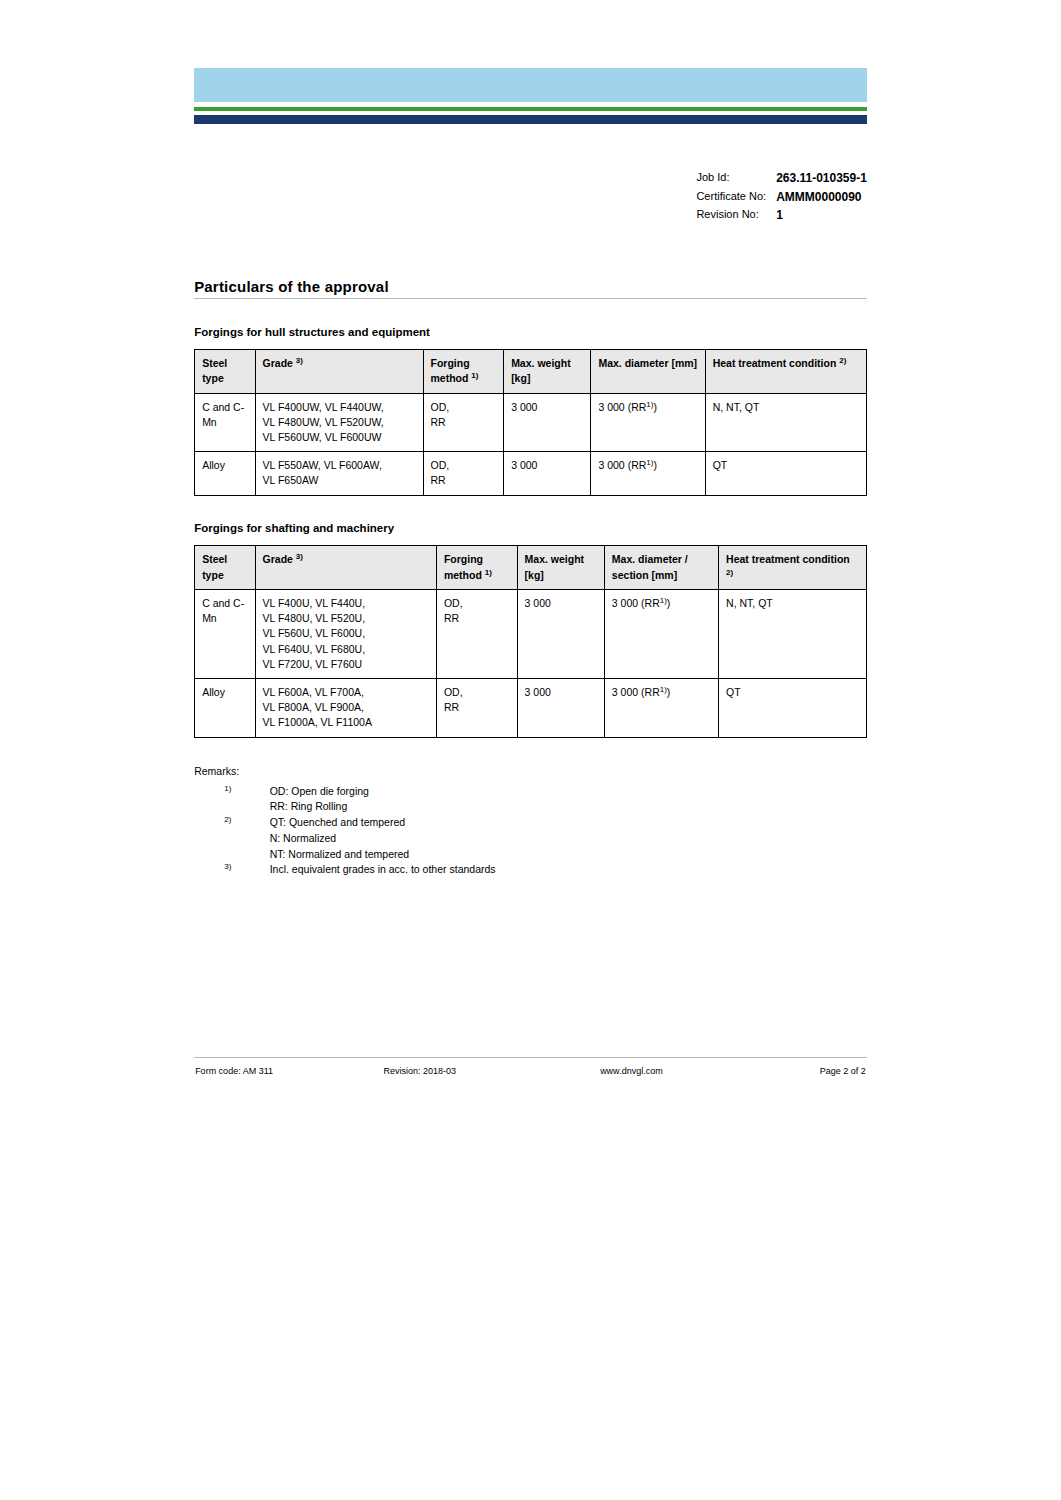| Job Id: | 263.11-010359-1 |
| Certificate No: | AMMM0000090 |
| Revision No: | 1 |
Particulars of the approval
Forgings for hull structures and equipment
| Steel type | Grade 3) | Forging method 1) | Max. weight [kg] | Max. diameter [mm] | Heat treatment condition 2) |
| --- | --- | --- | --- | --- | --- |
| C and C-Mn | VL F400UW, VL F440UW, VL F480UW, VL F520UW, VL F560UW, VL F600UW | OD, RR | 3 000 | 3 000 (RR 1) ) | N, NT, QT |
| Alloy | VL F550AW, VL F600AW, VL F650AW | OD, RR | 3 000 | 3 000 (RR 1) ) | QT |
Forgings for shafting and machinery
| Steel type | Grade 3) | Forging method 1) | Max. weight [kg] | Max. diameter / section [mm] | Heat treatment condition 2) |
| --- | --- | --- | --- | --- | --- |
| C and C-Mn | VL F400U, VL F440U, VL F480U, VL F520U, VL F560U, VL F600U, VL F640U, VL F680U, VL F720U, VL F760U | OD, RR | 3 000 | 3 000 (RR 1) ) | N, NT, QT |
| Alloy | VL F600A, VL F700A, VL F800A, VL F900A, VL F1000A, VL F1100A | OD, RR | 3 000 | 3 000 (RR 1) ) | QT |
Remarks:
| 1) | OD: Open die forging RR: Ring Rolling |
| 2) | QT: Quenched and tempered N: Normalized NT: Normalized and tempered |
| 3) | Incl. equivalent grades in acc. to other standards |
| Form code: AM 311 | Revision: 2018-03 | www.dnvgl.com | Page 2 of 2 |